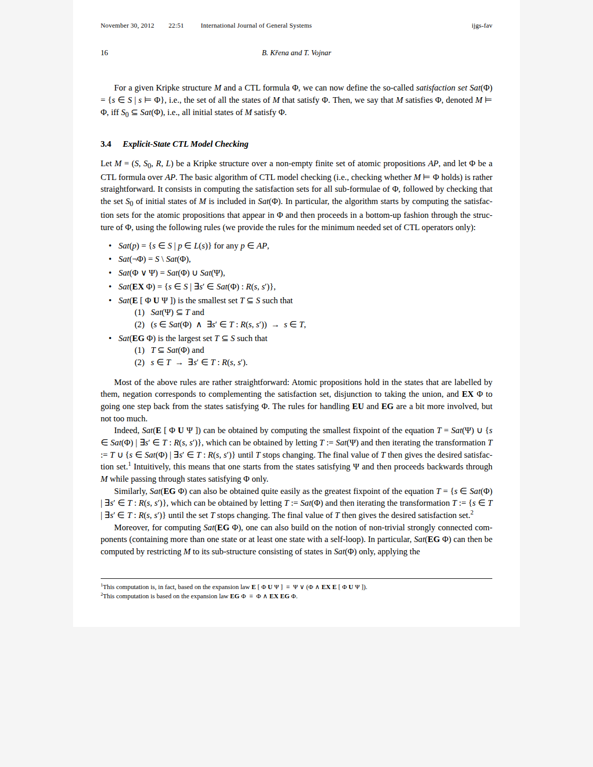November 30, 2012 22:51 International Journal of General Systems ijgs-fav
16 B. Křena and T. Vojnar
For a given Kripke structure M and a CTL formula Φ, we can now define the so-called satisfaction set Sat(Φ) = {s ∈ S | s ⊨ Φ}, i.e., the set of all the states of M that satisfy Φ. Then, we say that M satisfies Φ, denoted M ⊨ Φ, iff S0 ⊆ Sat(Φ), i.e., all initial states of M satisfy Φ.
3.4 Explicit-State CTL Model Checking
Let M = (S, S0, R, L) be a Kripke structure over a non-empty finite set of atomic propositions AP, and let Φ be a CTL formula over AP. The basic algorithm of CTL model checking (i.e., checking whether M ⊨ Φ holds) is rather straightforward. It consists in computing the satisfaction sets for all sub-formulae of Φ, followed by checking that the set S0 of initial states of M is included in Sat(Φ). In particular, the algorithm starts by computing the satisfaction sets for the atomic propositions that appear in Φ and then proceeds in a bottom-up fashion through the structure of Φ, using the following rules (we provide the rules for the minimum needed set of CTL operators only):
Sat(p) = {s ∈ S | p ∈ L(s)} for any p ∈ AP,
Sat(¬Φ) = S \ Sat(Φ),
Sat(Φ ∨ Ψ) = Sat(Φ) ∪ Sat(Ψ),
Sat(EX Φ) = {s ∈ S | ∃s′ ∈ Sat(Φ) : R(s, s′)},
Sat(E [ Φ U Ψ ]) is the smallest set T ⊆ S such that (1) Sat(Ψ) ⊆ T and (2)(s ∈ Sat(Φ) ∧ ∃s′ ∈ T : R(s, s′)) → s ∈ T,
Sat(EG Φ) is the largest set T ⊆ S such that (1) T ⊆ Sat(Φ) and (2) s ∈ T → ∃s′ ∈ T : R(s, s′).
Most of the above rules are rather straightforward: Atomic propositions hold in the states that are labelled by them, negation corresponds to complementing the satisfaction set, disjunction to taking the union, and EX Φ to going one step back from the states satisfying Φ. The rules for handling EU and EG are a bit more involved, but not too much.
Indeed, Sat(E [ Φ U Ψ ]) can be obtained by computing the smallest fixpoint of the equation T = Sat(Ψ) ∪ {s ∈ Sat(Φ) | ∃s′ ∈ T : R(s, s′)}, which can be obtained by letting T := Sat(Ψ) and then iterating the transformation T := T ∪ {s ∈ Sat(Φ) | ∃s′ ∈ T : R(s, s′)} until T stops changing. The final value of T then gives the desired satisfaction set.1 Intuitively, this means that one starts from the states satisfying Ψ and then proceeds backwards through M while passing through states satisfying Φ only.
Similarly, Sat(EG Φ) can also be obtained quite easily as the greatest fixpoint of the equation T = {s ∈ Sat(Φ) | ∃s′ ∈ T : R(s, s′)}, which can be obtained by letting T := Sat(Φ) and then iterating the transformation T := {s ∈ T | ∃s′ ∈ T : R(s, s′)} until the set T stops changing. The final value of T then gives the desired satisfaction set.2
Moreover, for computing Sat(EG Φ), one can also build on the notion of non-trivial strongly connected components (containing more than one state or at least one state with a self-loop). In particular, Sat(EG Φ) can then be computed by restricting M to its sub-structure consisting of states in Sat(Φ) only, applying the
1This computation is, in fact, based on the expansion law E [ Φ U Ψ ] ≡ Ψ ∨ (Φ ∧ EX E [ Φ U Ψ ]).
2This computation is based on the expansion law EG Φ ≡ Φ ∧ EX EG Φ.